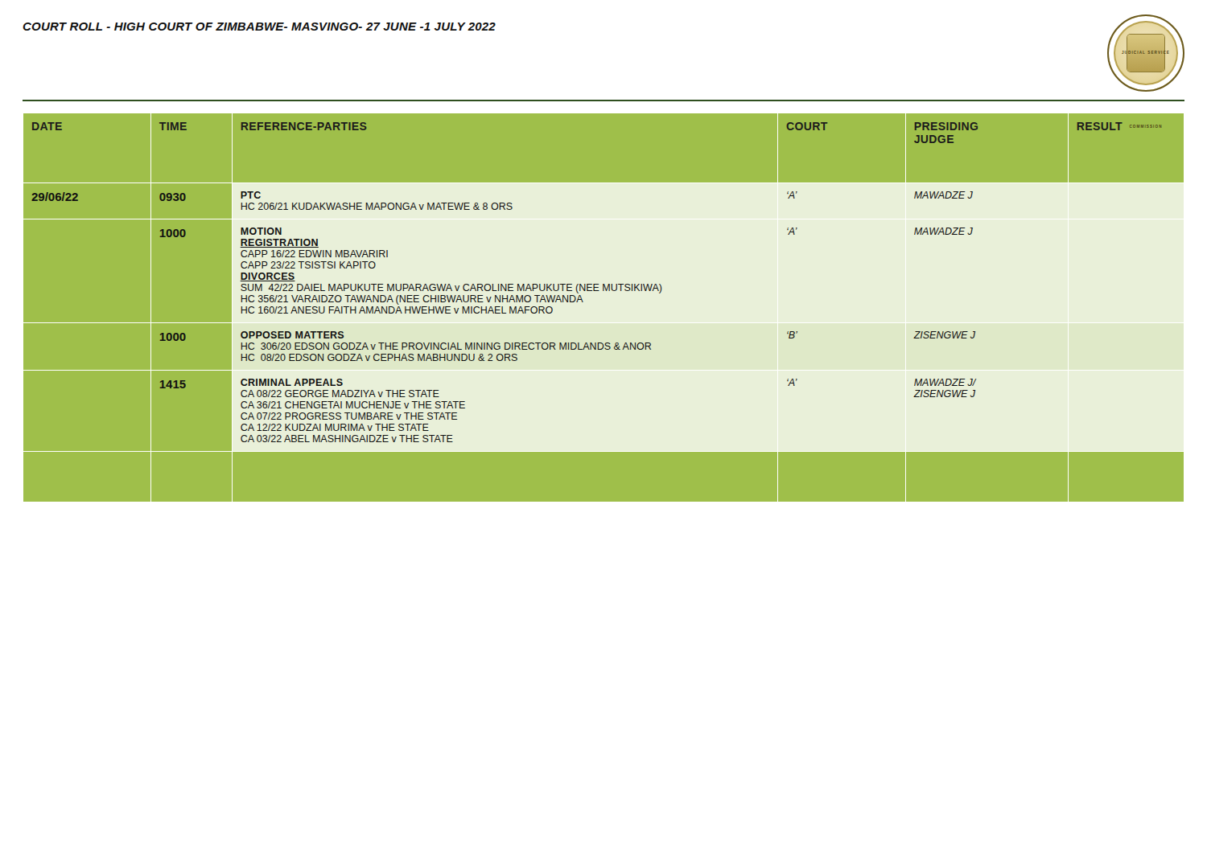COURT ROLL - HIGH COURT OF ZIMBABWE- MASVINGO- 27 JUNE -1 JULY 2022
| DATE | TIME | REFERENCE-PARTIES | COURT | PRESIDING JUDGE | RESULT |
| --- | --- | --- | --- | --- | --- |
| 29/06/22 | 0930 | PTC HC 206/21 KUDAKWASHE MAPONGA v MATEWE & 8 ORS | ‘A’ | MAWADZE J | |
| | 1000 | MOTION REGISTRATION CAPP 16/22 EDWIN MBAVARIRI CAPP 23/22 TSISTSI KAPITO DIVORCES SUM 42/22 DAIEL MAPUKUTE MUPARAGWA v CAROLINE MAPUKUTE (NEE MUTSIKIWA) HC 356/21 VARAIDZO TAWANDA (NEE CHIBWAURE v NHAMO TAWANDA HC 160/21 ANESU FAITH AMANDA HWEHWE v MICHAEL MAFORO | ‘A’ | MAWADZE J | |
| | 1000 | OPPOSED MATTERS HC 306/20 EDSON GODZA v THE PROVINCIAL MINING DIRECTOR MIDLANDS & ANOR HC 08/20 EDSON GODZA v CEPHAS MABHUNDU & 2 ORS | ‘B’ | ZISENGWE J | |
| | 1415 | CRIMINAL APPEALS CA 08/22 GEORGE MADZIYA v THE STATE CA 36/21 CHENGETAI MUCHENJE v THE STATE CA 07/22 PROGRESS TUMBARE v THE STATE CA 12/22 KUDZAI MURIMA v THE STATE CA 03/22 ABEL MASHINGAIDZE v THE STATE | ‘A’ | MAWADZE J/ ZISENGWE J | |